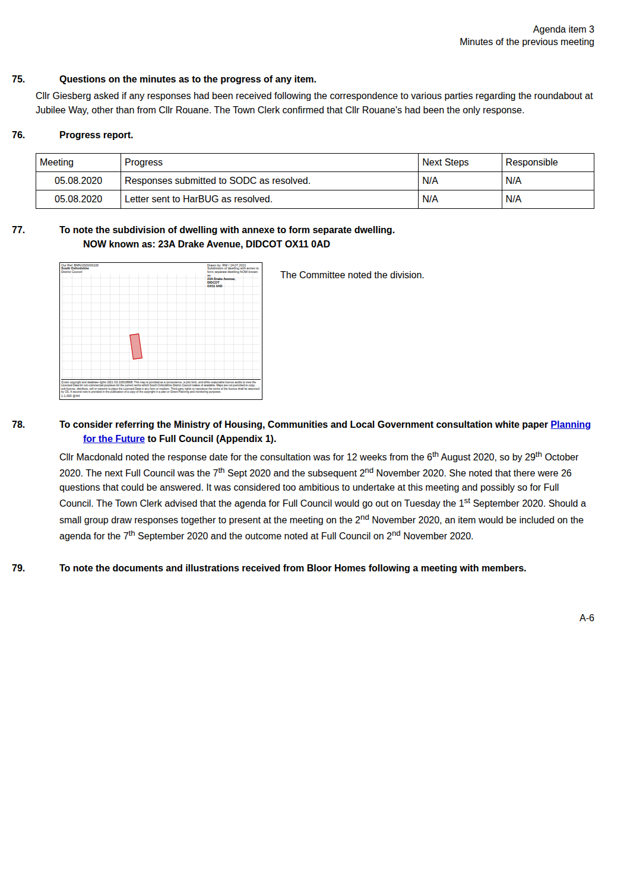Agenda item 3
Minutes of the previous meeting
75. Questions on the minutes as to the progress of any item.
Cllr Giesberg asked if any responses had been received following the correspondence to various parties regarding the roundabout at Jubilee Way, other than from Cllr Rouane. The Town Clerk confirmed that Cllr Rouane's had been the only response.
76. Progress report.
| Meeting | Progress | Next Steps | Responsible |
| --- | --- | --- | --- |
| 05.08.2020 | Responses submitted to SODC as resolved. | N/A | N/A |
| 05.08.2020 | Letter sent to HarBUG as resolved. | N/A | N/A |
77. To note the subdivision of dwelling with annexe to form separate dwelling.
NOW known as: 23A Drake Avenue, DIDCOT OX11 0AD
Our Ref: BMN/2020/00100
South Oxfordshire
District Council
Drawn by: RW / 24.07.2021
Subdivision of dwelling with annex to form separate dwelling NOW known as:
23A Drake Avenue,
DIDCOT
OX11 0AD
Crown copyright and database rights 2021 OS 100018668. This map is provided as a convenience, is plot form, and while reasonable licence audits to view the Licensed Data for non-commercial purposes for the current terms which South Oxfordshire District Council makes of available. Maps are not permitted to copy, sub-license, distribute, sell or transmit to place the Licensed Data in any form or medium. Third party rights to reproduce the terms of the licence shall be assumed by OS. A second note is provided in the publication of a copy of the copyright in a plan or Street Planning and monitoring purposes.
1:1,000 @A4
The Committee noted the division.
78. To consider referring the Ministry of Housing, Communities and Local Government consultation white paper Planning for the Future to Full Council (Appendix 1).
Cllr Macdonald noted the response date for the consultation was for 12 weeks from the 6th August 2020, so by 29th October 2020. The next Full Council was the 7th Sept 2020 and the subsequent 2nd November 2020. She noted that there were 26 questions that could be answered. It was considered too ambitious to undertake at this meeting and possibly so for Full Council. The Town Clerk advised that the agenda for Full Council would go out on Tuesday the 1st September 2020. Should a small group draw responses together to present at the meeting on the 2nd November 2020, an item would be included on the agenda for the 7th September 2020 and the outcome noted at Full Council on 2nd November 2020.
79. To note the documents and illustrations received from Bloor Homes following a meeting with members.
A-6